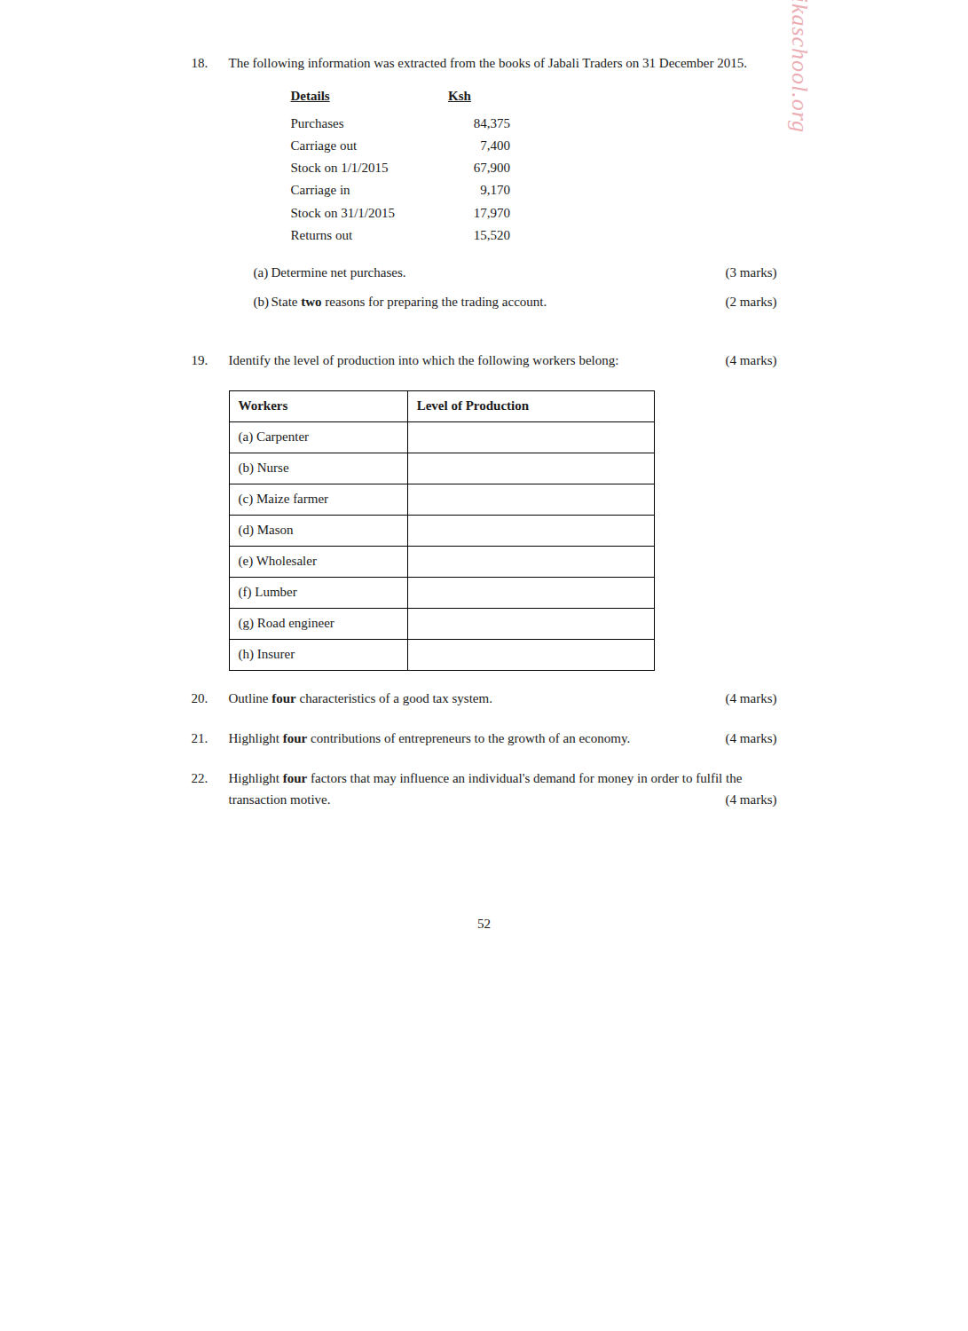Downloaded From: https://atikaschool.org
18.
The following information was extracted from the books of Jabali Traders on 31 December 2015.
| Details | Ksh |
| --- | --- |
| Purchases | 84,375 |
| Carriage out | 7,400 |
| Stock on 1/1/2015 | 67,900 |
| Carriage in | 9,170 |
| Stock on 31/1/2015 | 17,970 |
| Returns out | 15,520 |
(a)
(3 marks) Determine net purchases.
(b)
(2 marks) State two reasons for preparing the trading account.
19.
(4 marks) Identify the level of production into which the following workers belong:
| Workers | Level of Production |
| --- | --- |
| (a) Carpenter | |
| (b) Nurse | |
| (c) Maize farmer | |
| (d) Mason | |
| (e) Wholesaler | |
| (f) Lumber | |
| (g) Road engineer | |
| (h) Insurer | |
20.
(4 marks) Outline four characteristics of a good tax system.
21.
(4 marks) Highlight four contributions of entrepreneurs to the growth of an economy.
22.
Highlight four factors that may influence an individual's demand for money in order to fulfil the transaction motive. (4 marks)
52